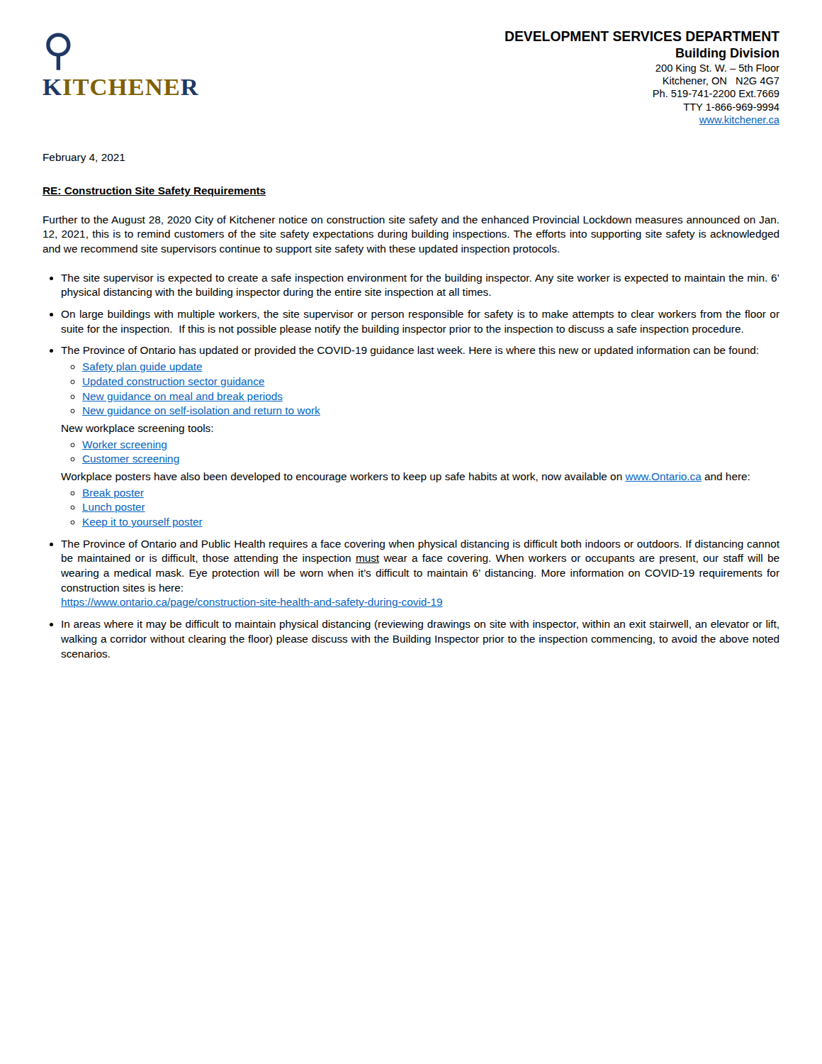⚲ KITCHENER
DEVELOPMENT SERVICES DEPARTMENT
Building Division
200 King St. W. – 5th Floor
Kitchener, ON N2G 4G7
Ph. 519-741-2200 Ext.7669
TTY 1-866-969-9994
www.kitchener.ca
February 4, 2021
RE: Construction Site Safety Requirements
Further to the August 28, 2020 City of Kitchener notice on construction site safety and the enhanced Provincial Lockdown measures announced on Jan. 12, 2021, this is to remind customers of the site safety expectations during building inspections. The efforts into supporting site safety is acknowledged and we recommend site supervisors continue to support site safety with these updated inspection protocols.
The site supervisor is expected to create a safe inspection environment for the building inspector. Any site worker is expected to maintain the min. 6’ physical distancing with the building inspector during the entire site inspection at all times.
On large buildings with multiple workers, the site supervisor or person responsible for safety is to make attempts to clear workers from the floor or suite for the inspection. If this is not possible please notify the building inspector prior to the inspection to discuss a safe inspection procedure.
The Province of Ontario has updated or provided the COVID-19 guidance last week. Here is where this new or updated information can be found:
Safety plan guide update
Updated construction sector guidance
New guidance on meal and break periods
New guidance on self-isolation and return to work
New workplace screening tools:
Worker screening
Customer screening
Workplace posters have also been developed to encourage workers to keep up safe habits at work, now available on www.Ontario.ca and here:
Break poster
Lunch poster
Keep it to yourself poster
The Province of Ontario and Public Health requires a face covering when physical distancing is difficult both indoors or outdoors. If distancing cannot be maintained or is difficult, those attending the inspection must wear a face covering. When workers or occupants are present, our staff will be wearing a medical mask. Eye protection will be worn when it’s difficult to maintain 6’ distancing. More information on COVID-19 requirements for construction sites is here:
https://www.ontario.ca/page/construction-site-health-and-safety-during-covid-19
In areas where it may be difficult to maintain physical distancing (reviewing drawings on site with inspector, within an exit stairwell, an elevator or lift, walking a corridor without clearing the floor) please discuss with the Building Inspector prior to the inspection commencing, to avoid the above noted scenarios.